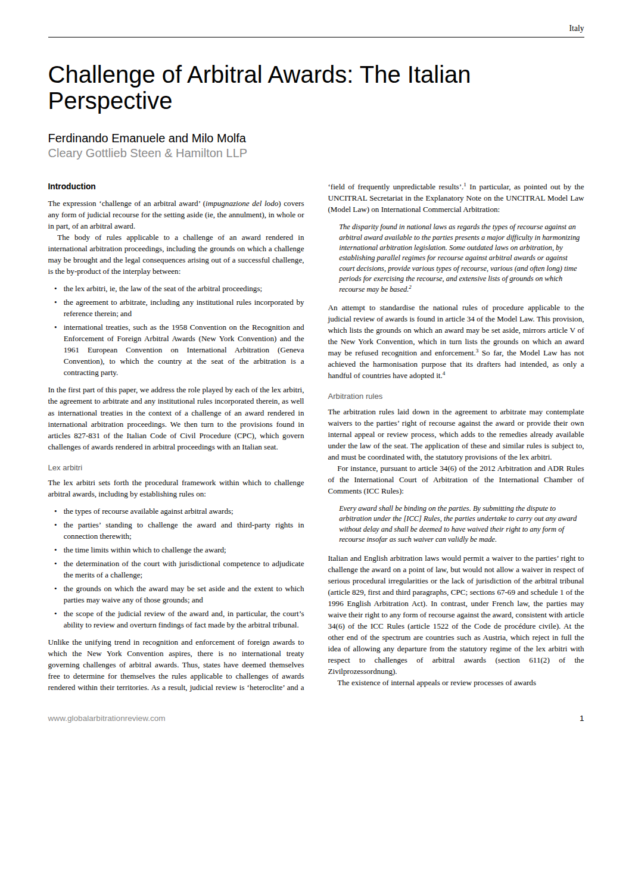Italy
Challenge of Arbitral Awards: The Italian
Perspective
Ferdinando Emanuele and Milo Molfa
Cleary Gottlieb Steen & Hamilton LLP
Introduction
The expression ‘challenge of an arbitral award’ (impugnazione del lodo) covers any form of judicial recourse for the setting aside (ie, the annulment), in whole or in part, of an arbitral award.
The body of rules applicable to a challenge of an award rendered in international arbitration proceedings, including the grounds on which a challenge may be brought and the legal consequences arising out of a successful challenge, is the by-product of the interplay between:
the lex arbitri, ie, the law of the seat of the arbitral proceedings;
the agreement to arbitrate, including any institutional rules incorporated by reference therein; and
international treaties, such as the 1958 Convention on the Recognition and Enforcement of Foreign Arbitral Awards (New York Convention) and the 1961 European Convention on International Arbitration (Geneva Convention), to which the country at the seat of the arbitration is a contracting party.
In the first part of this paper, we address the role played by each of the lex arbitri, the agreement to arbitrate and any institutional rules incorporated therein, as well as international treaties in the context of a challenge of an award rendered in international arbitration proceedings. We then turn to the provisions found in articles 827-831 of the Italian Code of Civil Procedure (CPC), which govern challenges of awards rendered in arbitral proceedings with an Italian seat.
Lex arbitri
The lex arbitri sets forth the procedural framework within which to challenge arbitral awards, including by establishing rules on:
the types of recourse available against arbitral awards;
the parties’ standing to challenge the award and third-party rights in connection therewith;
the time limits within which to challenge the award;
the determination of the court with jurisdictional competence to adjudicate the merits of a challenge;
the grounds on which the award may be set aside and the extent to which parties may waive any of those grounds; and
the scope of the judicial review of the award and, in particular, the court’s ability to review and overturn findings of fact made by the arbitral tribunal.
Unlike the unifying trend in recognition and enforcement of foreign awards to which the New York Convention aspires, there is no international treaty governing challenges of arbitral awards. Thus, states have deemed themselves free to determine for themselves the rules applicable to challenges of awards rendered within their territories. As a result, judicial review is ‘heteroclite’ and a ‘field of frequently unpredictable results’.1 In particular, as pointed out by the UNCITRAL Secretariat in the Explanatory Note on the UNCITRAL Model Law (Model Law) on International Commercial Arbitration:
The disparity found in national laws as regards the types of recourse against an arbitral award available to the parties presents a major difficulty in harmonizing international arbitration legislation. Some outdated laws on arbitration, by establishing parallel regimes for recourse against arbitral awards or against court decisions, provide various types of recourse, various (and often long) time periods for exercising the recourse, and extensive lists of grounds on which recourse may be based.2
An attempt to standardise the national rules of procedure applicable to the judicial review of awards is found in article 34 of the Model Law. This provision, which lists the grounds on which an award may be set aside, mirrors article V of the New York Convention, which in turn lists the grounds on which an award may be refused recognition and enforcement.3 So far, the Model Law has not achieved the harmonisation purpose that its drafters had intended, as only a handful of countries have adopted it.4
Arbitration rules
The arbitration rules laid down in the agreement to arbitrate may contemplate waivers to the parties’ right of recourse against the award or provide their own internal appeal or review process, which adds to the remedies already available under the law of the seat. The application of these and similar rules is subject to, and must be coordinated with, the statutory provisions of the lex arbitri.
For instance, pursuant to article 34(6) of the 2012 Arbitration and ADR Rules of the International Court of Arbitration of the International Chamber of Comments (ICC Rules):
Every award shall be binding on the parties. By submitting the dispute to arbitration under the [ICC] Rules, the parties undertake to carry out any award without delay and shall be deemed to have waived their right to any form of recourse insofar as such waiver can validly be made.
Italian and English arbitration laws would permit a waiver to the parties’ right to challenge the award on a point of law, but would not allow a waiver in respect of serious procedural irregularities or the lack of jurisdiction of the arbitral tribunal (article 829, first and third paragraphs, CPC; sections 67-69 and schedule 1 of the 1996 English Arbitration Act). In contrast, under French law, the parties may waive their right to any form of recourse against the award, consistent with article 34(6) of the ICC Rules (article 1522 of the Code de procédure civile). At the other end of the spectrum are countries such as Austria, which reject in full the idea of allowing any departure from the statutory regime of the lex arbitri with respect to challenges of arbitral awards (section 611(2) of the Zivilprozessordnung).
The existence of internal appeals or review processes of awards
www.globalarbitrationreview.com 1